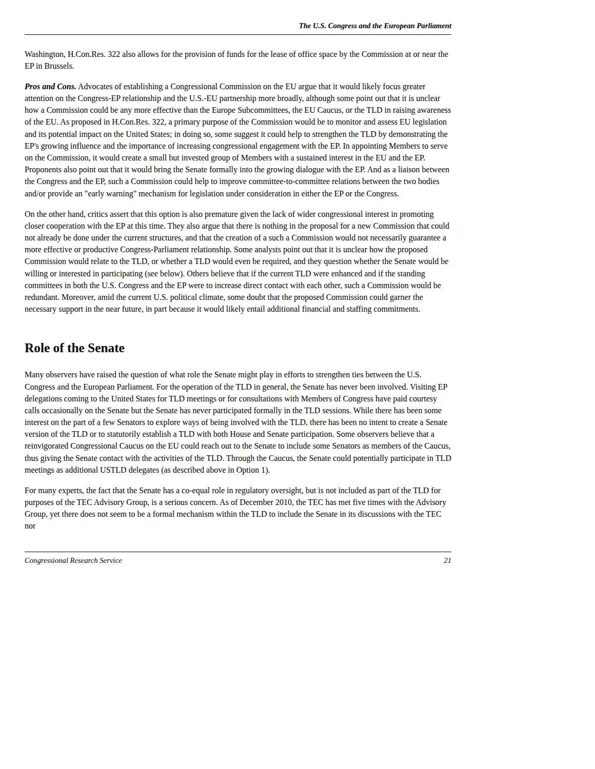The U.S. Congress and the European Parliament
Washington, H.Con.Res. 322 also allows for the provision of funds for the lease of office space by the Commission at or near the EP in Brussels.
Pros and Cons. Advocates of establishing a Congressional Commission on the EU argue that it would likely focus greater attention on the Congress-EP relationship and the U.S.-EU partnership more broadly, although some point out that it is unclear how a Commission could be any more effective than the Europe Subcommittees, the EU Caucus, or the TLD in raising awareness of the EU. As proposed in H.Con.Res. 322, a primary purpose of the Commission would be to monitor and assess EU legislation and its potential impact on the United States; in doing so, some suggest it could help to strengthen the TLD by demonstrating the EP's growing influence and the importance of increasing congressional engagement with the EP. In appointing Members to serve on the Commission, it would create a small but invested group of Members with a sustained interest in the EU and the EP. Proponents also point out that it would bring the Senate formally into the growing dialogue with the EP. And as a liaison between the Congress and the EP, such a Commission could help to improve committee-to-committee relations between the two bodies and/or provide an "early warning" mechanism for legislation under consideration in either the EP or the Congress.
On the other hand, critics assert that this option is also premature given the lack of wider congressional interest in promoting closer cooperation with the EP at this time. They also argue that there is nothing in the proposal for a new Commission that could not already be done under the current structures, and that the creation of a such a Commission would not necessarily guarantee a more effective or productive Congress-Parliament relationship. Some analysts point out that it is unclear how the proposed Commission would relate to the TLD, or whether a TLD would even be required, and they question whether the Senate would be willing or interested in participating (see below). Others believe that if the current TLD were enhanced and if the standing committees in both the U.S. Congress and the EP were to increase direct contact with each other, such a Commission would be redundant. Moreover, amid the current U.S. political climate, some doubt that the proposed Commission could garner the necessary support in the near future, in part because it would likely entail additional financial and staffing commitments.
Role of the Senate
Many observers have raised the question of what role the Senate might play in efforts to strengthen ties between the U.S. Congress and the European Parliament. For the operation of the TLD in general, the Senate has never been involved. Visiting EP delegations coming to the United States for TLD meetings or for consultations with Members of Congress have paid courtesy calls occasionally on the Senate but the Senate has never participated formally in the TLD sessions. While there has been some interest on the part of a few Senators to explore ways of being involved with the TLD, there has been no intent to create a Senate version of the TLD or to statutorily establish a TLD with both House and Senate participation. Some observers believe that a reinvigorated Congressional Caucus on the EU could reach out to the Senate to include some Senators as members of the Caucus, thus giving the Senate contact with the activities of the TLD. Through the Caucus, the Senate could potentially participate in TLD meetings as additional USTLD delegates (as described above in Option 1).
For many experts, the fact that the Senate has a co-equal role in regulatory oversight, but is not included as part of the TLD for purposes of the TEC Advisory Group, is a serious concern. As of December 2010, the TEC has met five times with the Advisory Group, yet there does not seem to be a formal mechanism within the TLD to include the Senate in its discussions with the TEC nor
Congressional Research Service 21